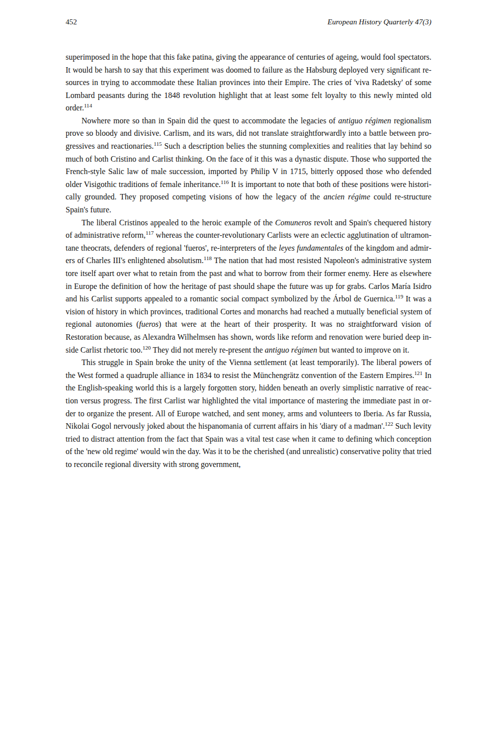452 European History Quarterly 47(3)
superimposed in the hope that this fake patina, giving the appearance of centuries of ageing, would fool spectators. It would be harsh to say that this experiment was doomed to failure as the Habsburg deployed very significant resources in trying to accommodate these Italian provinces into their Empire. The cries of 'viva Radetsky' of some Lombard peasants during the 1848 revolution highlight that at least some felt loyalty to this newly minted old order.114
Nowhere more so than in Spain did the quest to accommodate the legacies of antiguo régimen regionalism prove so bloody and divisive. Carlism, and its wars, did not translate straightforwardly into a battle between progressives and reactionaries.115 Such a description belies the stunning complexities and realities that lay behind so much of both Cristino and Carlist thinking. On the face of it this was a dynastic dispute. Those who supported the French-style Salic law of male succession, imported by Philip V in 1715, bitterly opposed those who defended older Visigothic traditions of female inheritance.116 It is important to note that both of these positions were historically grounded. They proposed competing visions of how the legacy of the ancien régime could re-structure Spain's future.
The liberal Cristinos appealed to the heroic example of the Comuneros revolt and Spain's chequered history of administrative reform,117 whereas the counter-revolutionary Carlists were an eclectic agglutination of ultramontane theocrats, defenders of regional 'fueros', re-interpreters of the leyes fundamentales of the kingdom and admirers of Charles III's enlightened absolutism.118 The nation that had most resisted Napoleon's administrative system tore itself apart over what to retain from the past and what to borrow from their former enemy. Here as elsewhere in Europe the definition of how the heritage of past should shape the future was up for grabs. Carlos María Isidro and his Carlist supports appealed to a romantic social compact symbolized by the Árbol de Guernica.119 It was a vision of history in which provinces, traditional Cortes and monarchs had reached a mutually beneficial system of regional autonomies (fueros) that were at the heart of their prosperity. It was no straightforward vision of Restoration because, as Alexandra Wilhelmsen has shown, words like reform and renovation were buried deep inside Carlist rhetoric too.120 They did not merely re-present the antiguo régimen but wanted to improve on it.
This struggle in Spain broke the unity of the Vienna settlement (at least temporarily). The liberal powers of the West formed a quadruple alliance in 1834 to resist the Münchengrätz convention of the Eastern Empires.121 In the English-speaking world this is a largely forgotten story, hidden beneath an overly simplistic narrative of reaction versus progress. The first Carlist war highlighted the vital importance of mastering the immediate past in order to organize the present. All of Europe watched, and sent money, arms and volunteers to Iberia. As far Russia, Nikolai Gogol nervously joked about the hispanomania of current affairs in his 'diary of a madman'.122 Such levity tried to distract attention from the fact that Spain was a vital test case when it came to defining which conception of the 'new old regime' would win the day. Was it to be the cherished (and unrealistic) conservative polity that tried to reconcile regional diversity with strong government,